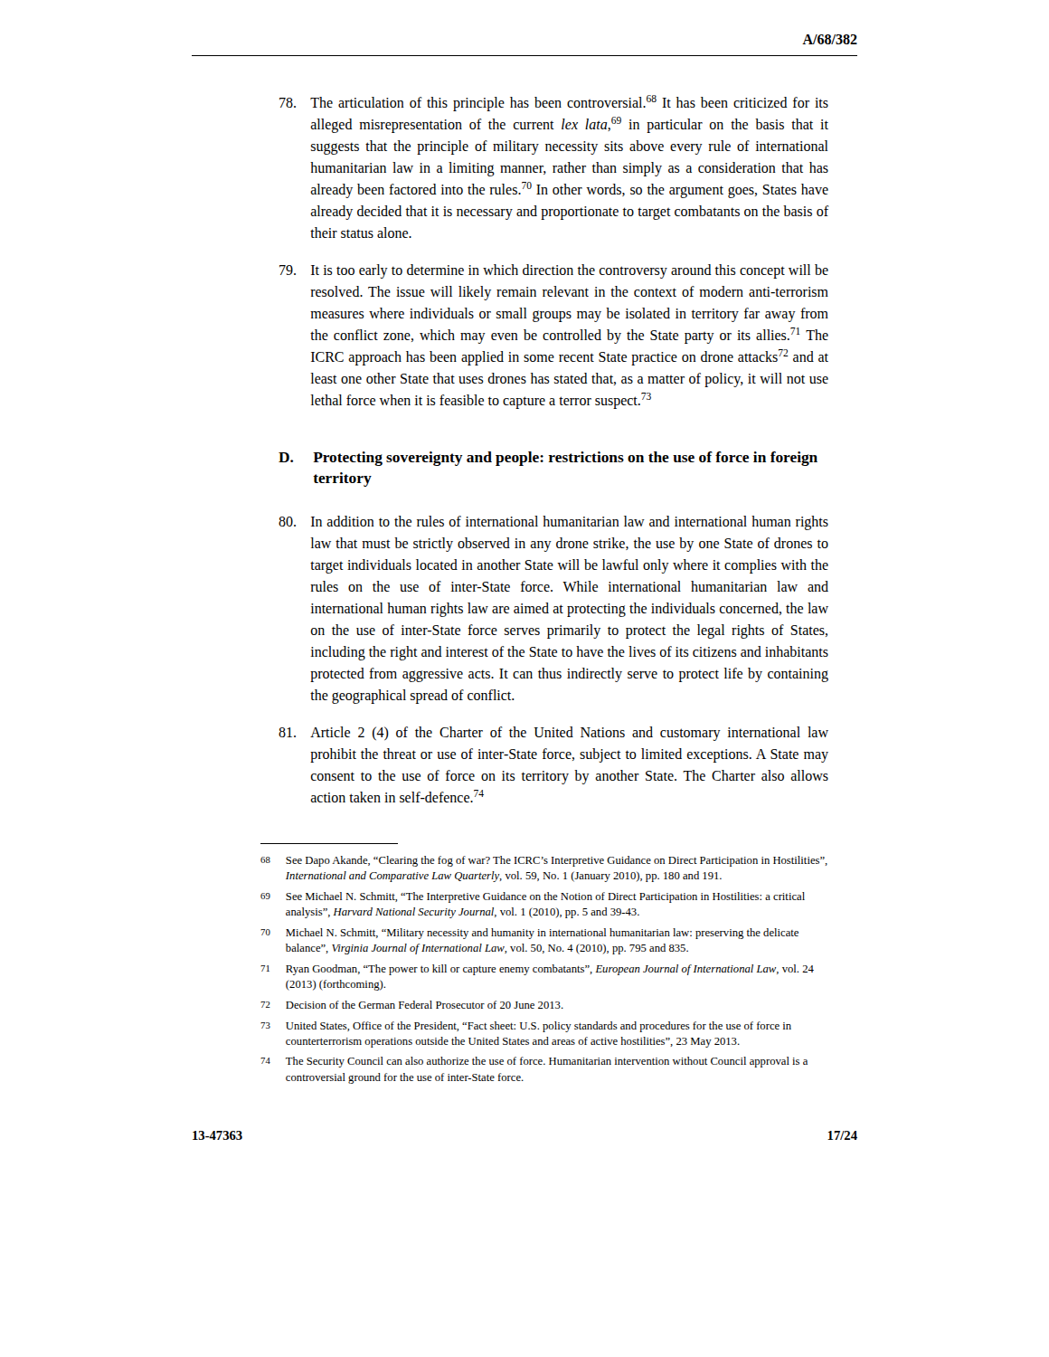A/68/382
78. The articulation of this principle has been controversial.68 It has been criticized for its alleged misrepresentation of the current lex lata,69 in particular on the basis that it suggests that the principle of military necessity sits above every rule of international humanitarian law in a limiting manner, rather than simply as a consideration that has already been factored into the rules.70 In other words, so the argument goes, States have already decided that it is necessary and proportionate to target combatants on the basis of their status alone.
79. It is too early to determine in which direction the controversy around this concept will be resolved. The issue will likely remain relevant in the context of modern anti-terrorism measures where individuals or small groups may be isolated in territory far away from the conflict zone, which may even be controlled by the State party or its allies.71 The ICRC approach has been applied in some recent State practice on drone attacks72 and at least one other State that uses drones has stated that, as a matter of policy, it will not use lethal force when it is feasible to capture a terror suspect.73
D. Protecting sovereignty and people: restrictions on the use of force in foreign territory
80. In addition to the rules of international humanitarian law and international human rights law that must be strictly observed in any drone strike, the use by one State of drones to target individuals located in another State will be lawful only where it complies with the rules on the use of inter-State force. While international humanitarian law and international human rights law are aimed at protecting the individuals concerned, the law on the use of inter-State force serves primarily to protect the legal rights of States, including the right and interest of the State to have the lives of its citizens and inhabitants protected from aggressive acts. It can thus indirectly serve to protect life by containing the geographical spread of conflict.
81. Article 2 (4) of the Charter of the United Nations and customary international law prohibit the threat or use of inter-State force, subject to limited exceptions. A State may consent to the use of force on its territory by another State. The Charter also allows action taken in self-defence.74
68 See Dapo Akande, “Clearing the fog of war? The ICRC’s Interpretive Guidance on Direct Participation in Hostilities”, International and Comparative Law Quarterly, vol. 59, No. 1 (January 2010), pp. 180 and 191.
69 See Michael N. Schmitt, “The Interpretive Guidance on the Notion of Direct Participation in Hostilities: a critical analysis”, Harvard National Security Journal, vol. 1 (2010), pp. 5 and 39-43.
70 Michael N. Schmitt, “Military necessity and humanity in international humanitarian law: preserving the delicate balance”, Virginia Journal of International Law, vol. 50, No. 4 (2010), pp. 795 and 835.
71 Ryan Goodman, “The power to kill or capture enemy combatants”, European Journal of International Law, vol. 24 (2013) (forthcoming).
72 Decision of the German Federal Prosecutor of 20 June 2013.
73 United States, Office of the President, “Fact sheet: U.S. policy standards and procedures for the use of force in counterterrorism operations outside the United States and areas of active hostilities”, 23 May 2013.
74 The Security Council can also authorize the use of force. Humanitarian intervention without Council approval is a controversial ground for the use of inter-State force.
13-47363 17/24